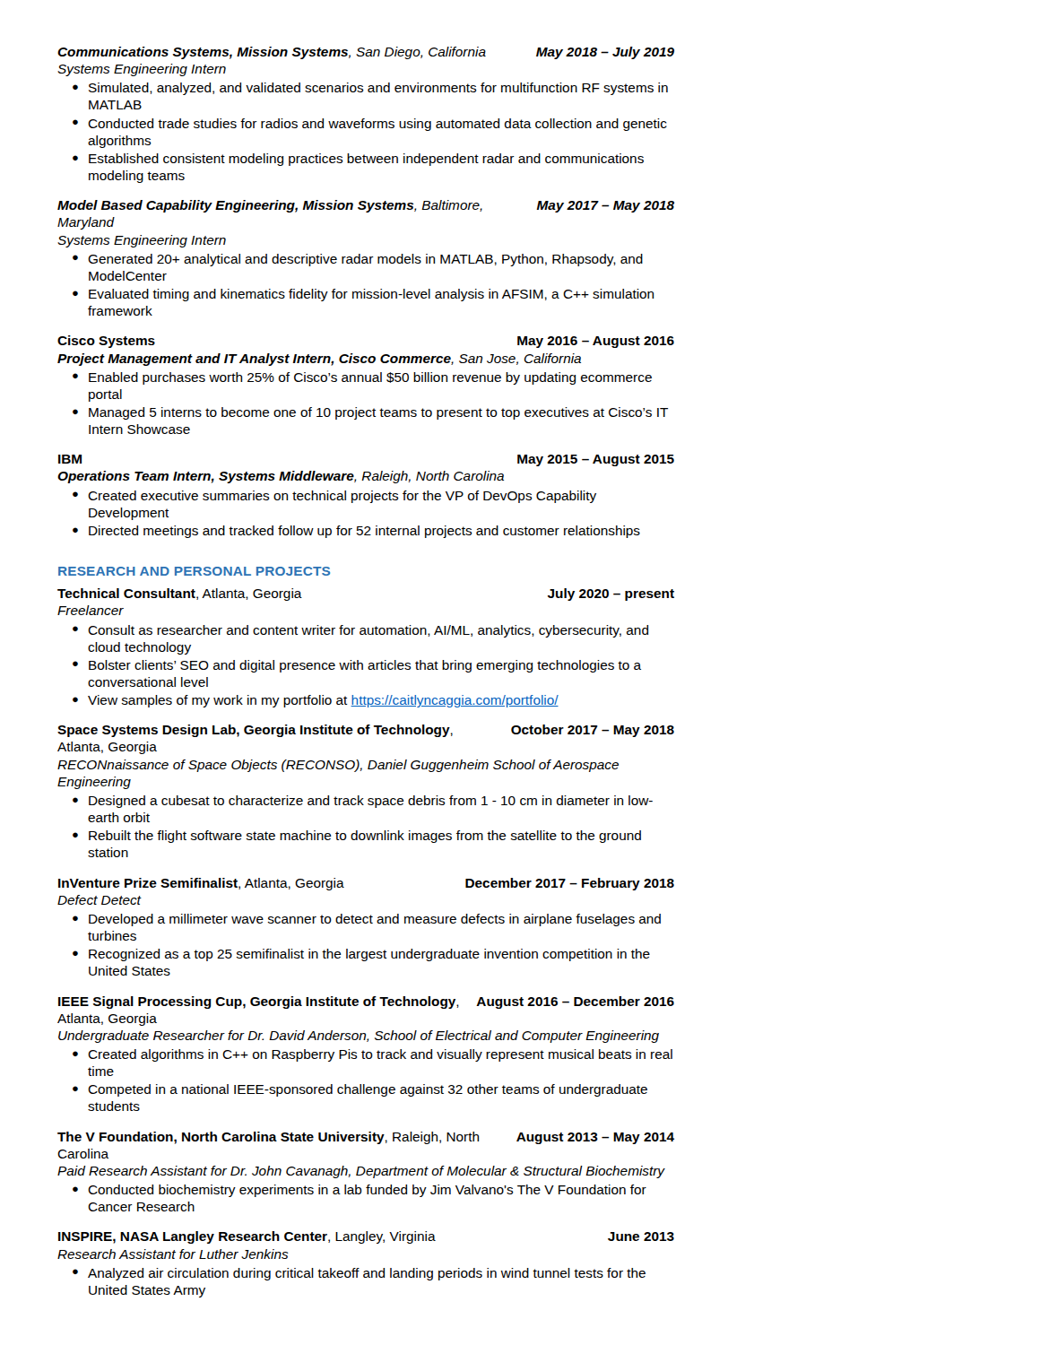Communications Systems, Mission Systems, San Diego, California
May 2018 – July 2019
Systems Engineering Intern
Simulated, analyzed, and validated scenarios and environments for multifunction RF systems in MATLAB
Conducted trade studies for radios and waveforms using automated data collection and genetic algorithms
Established consistent modeling practices between independent radar and communications modeling teams
Model Based Capability Engineering, Mission Systems, Baltimore, Maryland
May 2017 – May 2018
Systems Engineering Intern
Generated 20+ analytical and descriptive radar models in MATLAB, Python, Rhapsody, and ModelCenter
Evaluated timing and kinematics fidelity for mission-level analysis in AFSIM, a C++ simulation framework
Cisco Systems
May 2016 – August 2016
Project Management and IT Analyst Intern, Cisco Commerce, San Jose, California
Enabled purchases worth 25% of Cisco’s annual $50 billion revenue by updating ecommerce portal
Managed 5 interns to become one of 10 project teams to present to top executives at Cisco’s IT Intern Showcase
IBM
May 2015 – August 2015
Operations Team Intern, Systems Middleware, Raleigh, North Carolina
Created executive summaries on technical projects for the VP of DevOps Capability Development
Directed meetings and tracked follow up for 52 internal projects and customer relationships
Research and Personal Projects
Technical Consultant, Atlanta, Georgia
July 2020 – present
Freelancer
Consult as researcher and content writer for automation, AI/ML, analytics, cybersecurity, and cloud technology
Bolster clients’ SEO and digital presence with articles that bring emerging technologies to a conversational level
View samples of my work in my portfolio at https://caitlyncaggia.com/portfolio/
Space Systems Design Lab, Georgia Institute of Technology, Atlanta, Georgia
October 2017 – May 2018
RECONnaissance of Space Objects (RECONSO), Daniel Guggenheim School of Aerospace Engineering
Designed a cubesat to characterize and track space debris from 1 - 10 cm in diameter in low-earth orbit
Rebuilt the flight software state machine to downlink images from the satellite to the ground station
InVenture Prize Semifinalist, Atlanta, Georgia
December 2017 – February 2018
Defect Detect
Developed a millimeter wave scanner to detect and measure defects in airplane fuselages and turbines
Recognized as a top 25 semifinalist in the largest undergraduate invention competition in the United States
IEEE Signal Processing Cup, Georgia Institute of Technology, Atlanta, Georgia
August 2016 – December 2016
Undergraduate Researcher for Dr. David Anderson, School of Electrical and Computer Engineering
Created algorithms in C++ on Raspberry Pis to track and visually represent musical beats in real time
Competed in a national IEEE-sponsored challenge against 32 other teams of undergraduate students
The V Foundation, North Carolina State University, Raleigh, North Carolina
August 2013 – May 2014
Paid Research Assistant for Dr. John Cavanagh, Department of Molecular & Structural Biochemistry
Conducted biochemistry experiments in a lab funded by Jim Valvano's The V Foundation for Cancer Research
INSPIRE, NASA Langley Research Center, Langley, Virginia
June 2013
Research Assistant for Luther Jenkins
Analyzed air circulation during critical takeoff and landing periods in wind tunnel tests for the United States Army